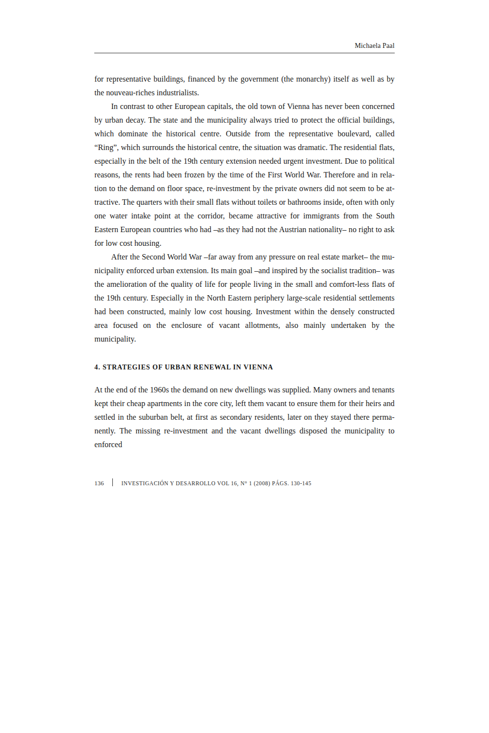Michaela Paal
for representative buildings, financed by the government (the monarchy) itself as well as by the nouveau-riches industrialists.
In contrast to other European capitals, the old town of Vienna has never been concerned by urban decay. The state and the municipality always tried to protect the official buildings, which dominate the historical centre. Outside from the representative boulevard, called “Ring”, which surrounds the historical centre, the situation was dramatic. The residential flats, especially in the belt of the 19th century extension needed urgent investment. Due to political reasons, the rents had been frozen by the time of the First World War. Therefore and in relation to the demand on floor space, re-investment by the private owners did not seem to be attractive. The quarters with their small flats without toilets or bathrooms inside, often with only one water intake point at the corridor, became attractive for immigrants from the South Eastern European countries who had –as they had not the Austrian nationality– no right to ask for low cost housing.
After the Second World War –far away from any pressure on real estate market– the municipality enforced urban extension. Its main goal –and inspired by the socialist tradition– was the amelioration of the quality of life for people living in the small and comfort-less flats of the 19th century. Especially in the North Eastern periphery large-scale residential settlements had been constructed, mainly low cost housing. Investment within the densely constructed area focused on the enclosure of vacant allotments, also mainly undertaken by the municipality.
4. Strategies of urban renewal in Vienna
At the end of the 1960s the demand on new dwellings was supplied. Many owners and tenants kept their cheap apartments in the core city, left them vacant to ensure them for their heirs and settled in the suburban belt, at first as secondary residents, later on they stayed there permanently. The missing re-investment and the vacant dwellings disposed the municipality to enforced
136 investigación y desarrollo vol 16, n° 1 (2008) págs. 130-145